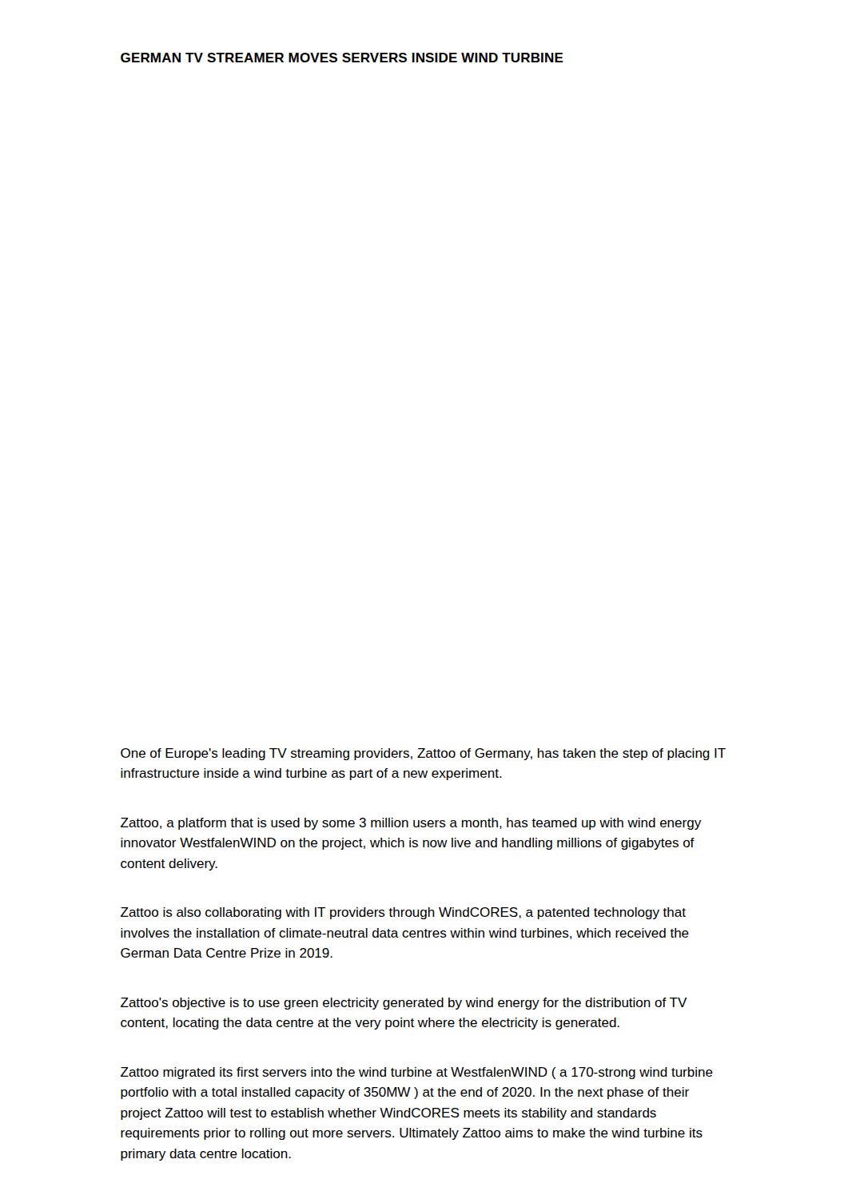GERMAN TV STREAMER MOVES SERVERS INSIDE WIND TURBINE
One of Europe's leading TV streaming providers, Zattoo of Germany, has taken the step of placing IT infrastructure inside a wind turbine as part of a new experiment.
Zattoo, a platform that is used by some 3 million users a month, has teamed up with wind energy innovator WestfalenWIND on the project, which is now live and handling millions of gigabytes of content delivery.
Zattoo is also collaborating with IT providers through WindCORES, a patented technology that involves the installation of climate-neutral data centres within wind turbines, which received the German Data Centre Prize in 2019.
Zattoo's objective is to use green electricity generated by wind energy for the distribution of TV content, locating the data centre at the very point where the electricity is generated.
Zattoo migrated its first servers into the wind turbine at WestfalenWIND ( a 170-strong wind turbine portfolio with a total installed capacity of 350MW ) at the end of 2020. In the next phase of their project Zattoo will test to establish whether WindCORES meets its stability and standards requirements prior to rolling out more servers. Ultimately Zattoo aims to make the wind turbine its primary data centre location.